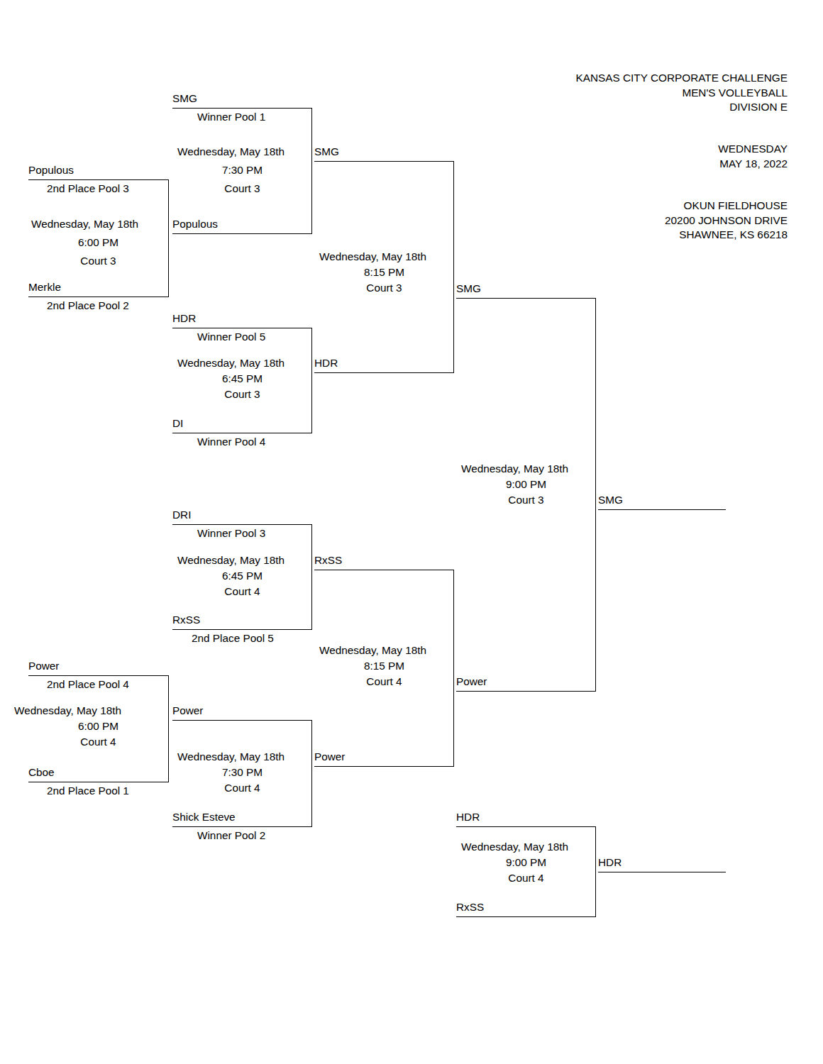KANSAS CITY CORPORATE CHALLENGE
MEN'S VOLLEYBALL
DIVISION E
WEDNESDAY
MAY 18, 2022
OKUN FIELDHOUSE
20200 JOHNSON DRIVE
SHAWNEE, KS 66218
SMG
Winner Pool 1
Wednesday, May 18th
7:30 PM
Court 3
Populous
2nd Place Pool 3
Wednesday, May 18th
6:00 PM
Court 3
Merkle
2nd Place Pool 2
Populous
SMG
Wednesday, May 18th
8:15 PM
Court 3
HDR
Winner Pool 5
Wednesday, May 18th
6:45 PM
Court 3
DI
Winner Pool 4
HDR
SMG
Wednesday, May 18th
9:00 PM
Court 3
DRI
Winner Pool 3
Wednesday, May 18th
6:45 PM
Court 4
RxSS
2nd Place Pool 5
RxSS
Wednesday, May 18th
8:15 PM
Court 4
Power
2nd Place Pool 4
Wednesday, May 18th
6:00 PM
Court 4
Cboe
2nd Place Pool 1
Power
Wednesday, May 18th
7:30 PM
Court 4
Shick Esteve
Winner Pool 2
Power
Power
SMG
HDR
Wednesday, May 18th
9:00 PM
Court 4
RxSS
HDR